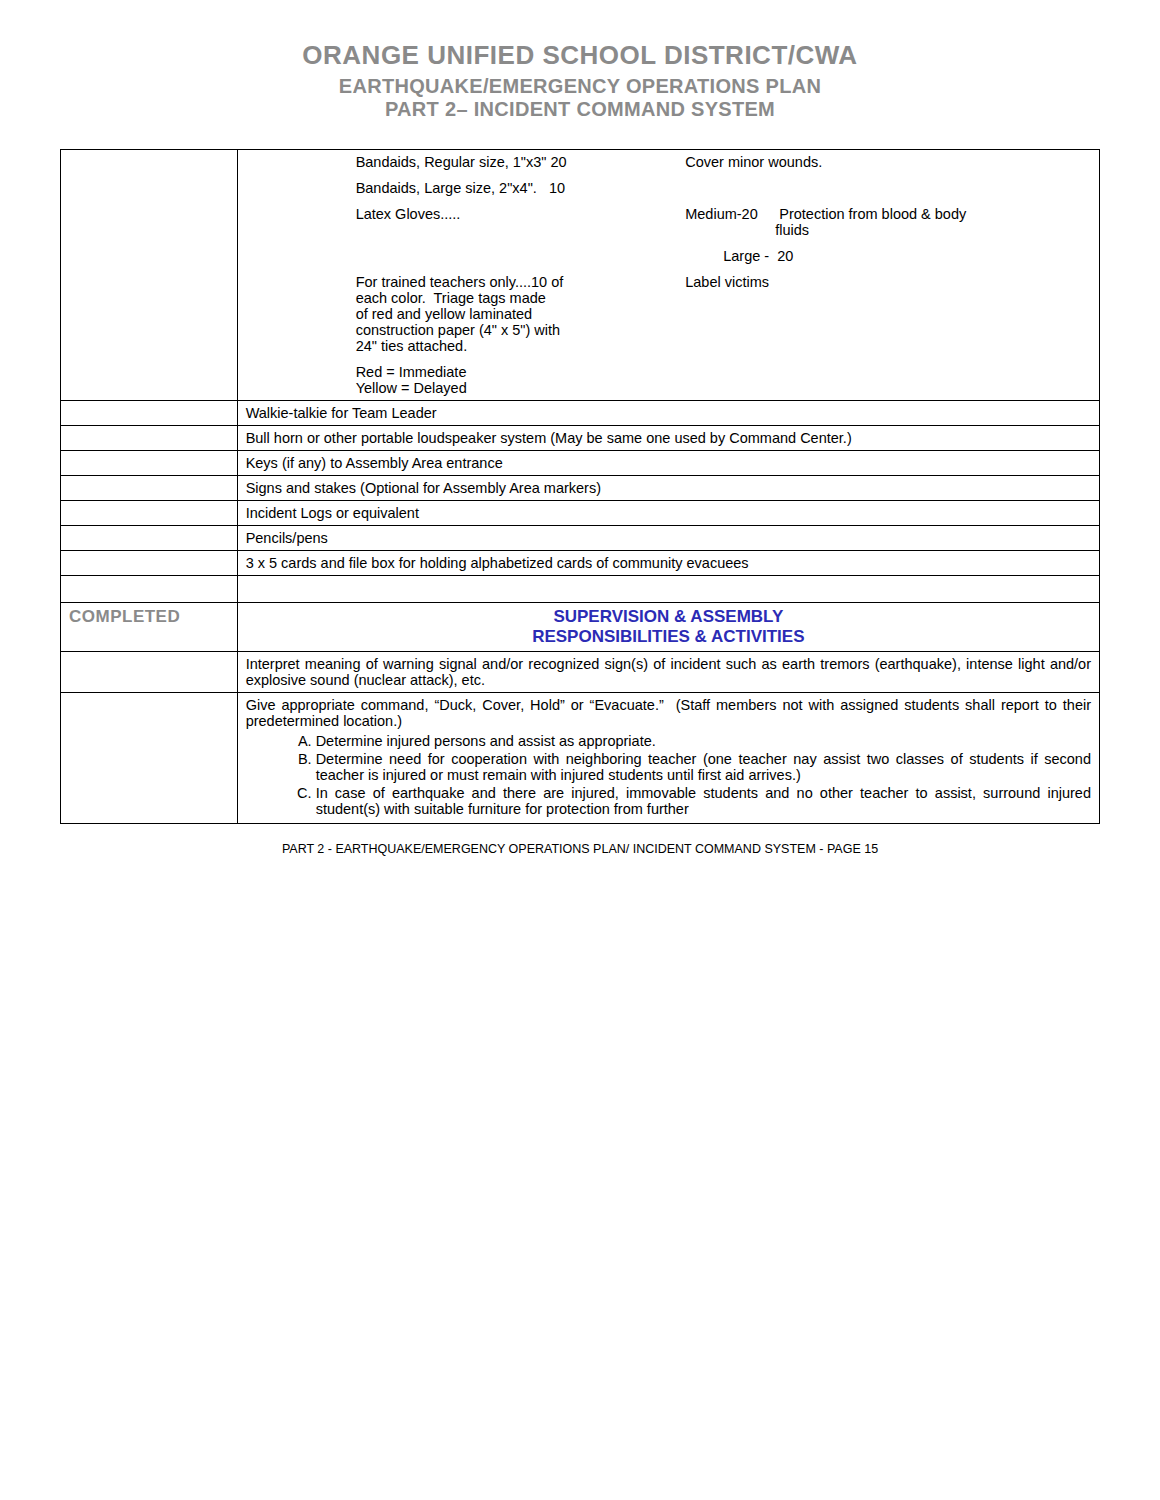ORANGE UNIFIED SCHOOL DISTRICT/CWA
EARTHQUAKE/EMERGENCY OPERATIONS PLAN
PART 2– INCIDENT COMMAND SYSTEM
| | Bandaids, Regular size, 1"x3" 20 Cover minor wounds. Bandaids, Large size, 2"x4". 10 Latex Gloves..... Medium-20 Protection from blood & body fluids Large - 20 For trained teachers only....10 of each color. Triage tags made of red and yellow laminated construction paper (4" x 5") with 24" ties attached. Label victims Red = Immediate Yellow = Delayed |
| | Walkie-talkie for Team Leader |
| | Bull horn or other portable loudspeaker system (May be same one used by Command Center.) |
| | Keys (if any) to Assembly Area entrance |
| | Signs and stakes (Optional for Assembly Area markers) |
| | Incident Logs or equivalent |
| | Pencils/pens |
| | 3 x 5 cards and file box for holding alphabetized cards of community evacuees |
| COMPLETED | SUPERVISION & ASSEMBLY RESPONSIBILITIES & ACTIVITIES |
| | Interpret meaning of warning signal and/or recognized sign(s) of incident such as earth tremors (earthquake), intense light and/or explosive sound (nuclear attack), etc. |
| | Give appropriate command, “Duck, Cover, Hold” or “Evacuate.” (Staff members not with assigned students shall report to their predetermined location.) Determine injured persons and assist as appropriate. Determine need for cooperation with neighboring teacher (one teacher nay assist two classes of students if second teacher is injured or must remain with injured students until first aid arrives.) In case of earthquake and there are injured, immovable students and no other teacher to assist, surround injured student(s) with suitable furniture for protection from further |
PART 2 - EARTHQUAKE/EMERGENCY OPERATIONS PLAN/ INCIDENT COMMAND SYSTEM - PAGE 15